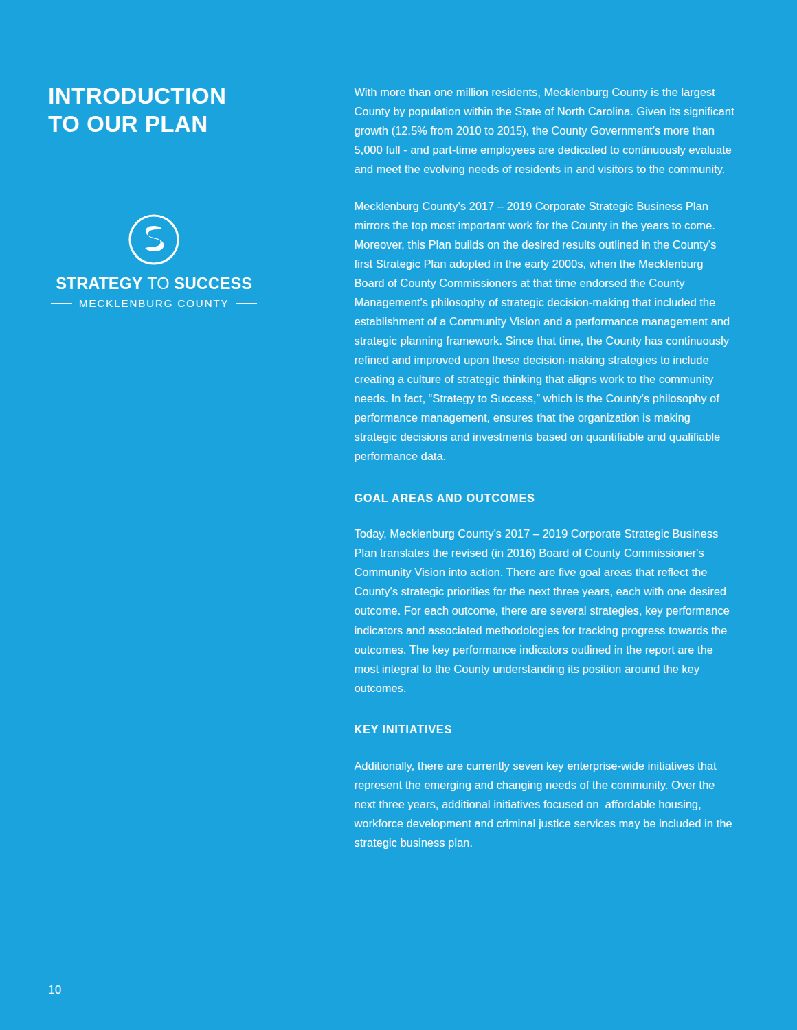Introduction
to Our Plan
STRATEGY TO SUCCESS
MECKLENBURG COUNTY
With more than one million residents, Mecklenburg County is the largest County by population within the State of North Carolina. Given its significant growth (12.5% from 2010 to 2015), the County Government's more than 5,000 full - and part-time employees are dedicated to continuously evaluate and meet the evolving needs of residents in and visitors to the community.
Mecklenburg County's 2017 – 2019 Corporate Strategic Business Plan mirrors the top most important work for the County in the years to come. Moreover, this Plan builds on the desired results outlined in the County's first Strategic Plan adopted in the early 2000s, when the Mecklenburg Board of County Commissioners at that time endorsed the County Management's philosophy of strategic decision-making that included the establishment of a Community Vision and a performance management and strategic planning framework. Since that time, the County has continuously refined and improved upon these decision-making strategies to include creating a culture of strategic thinking that aligns work to the community needs. In fact, “Strategy to Success,” which is the County's philosophy of performance management, ensures that the organization is making strategic decisions and investments based on quantifiable and qualifiable performance data.
Goal Areas and Outcomes
Today, Mecklenburg County's 2017 – 2019 Corporate Strategic Business Plan translates the revised (in 2016) Board of County Commissioner's Community Vision into action. There are five goal areas that reflect the County's strategic priorities for the next three years, each with one desired outcome. For each outcome, there are several strategies, key performance indicators and associated methodologies for tracking progress towards the outcomes. The key performance indicators outlined in the report are the most integral to the County understanding its position around the key outcomes.
Key Initiatives
Additionally, there are currently seven key enterprise-wide initiatives that represent the emerging and changing needs of the community. Over the next three years, additional initiatives focused on affordable housing, workforce development and criminal justice services may be included in the strategic business plan.
10